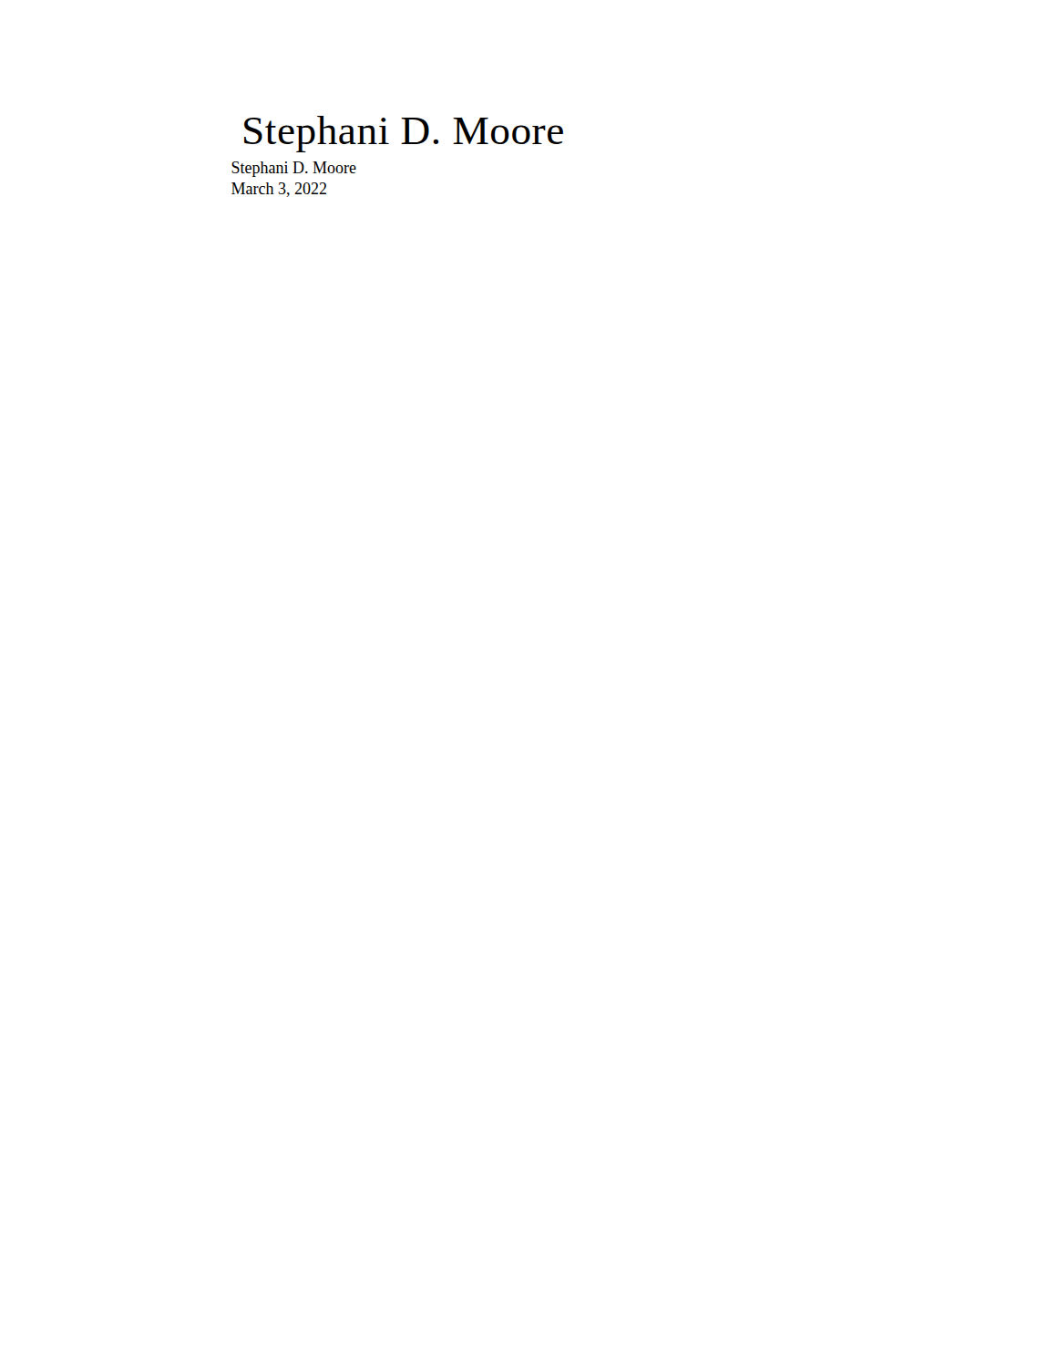Stephani D. Moore
Stephani D. Moore
March 3, 2022